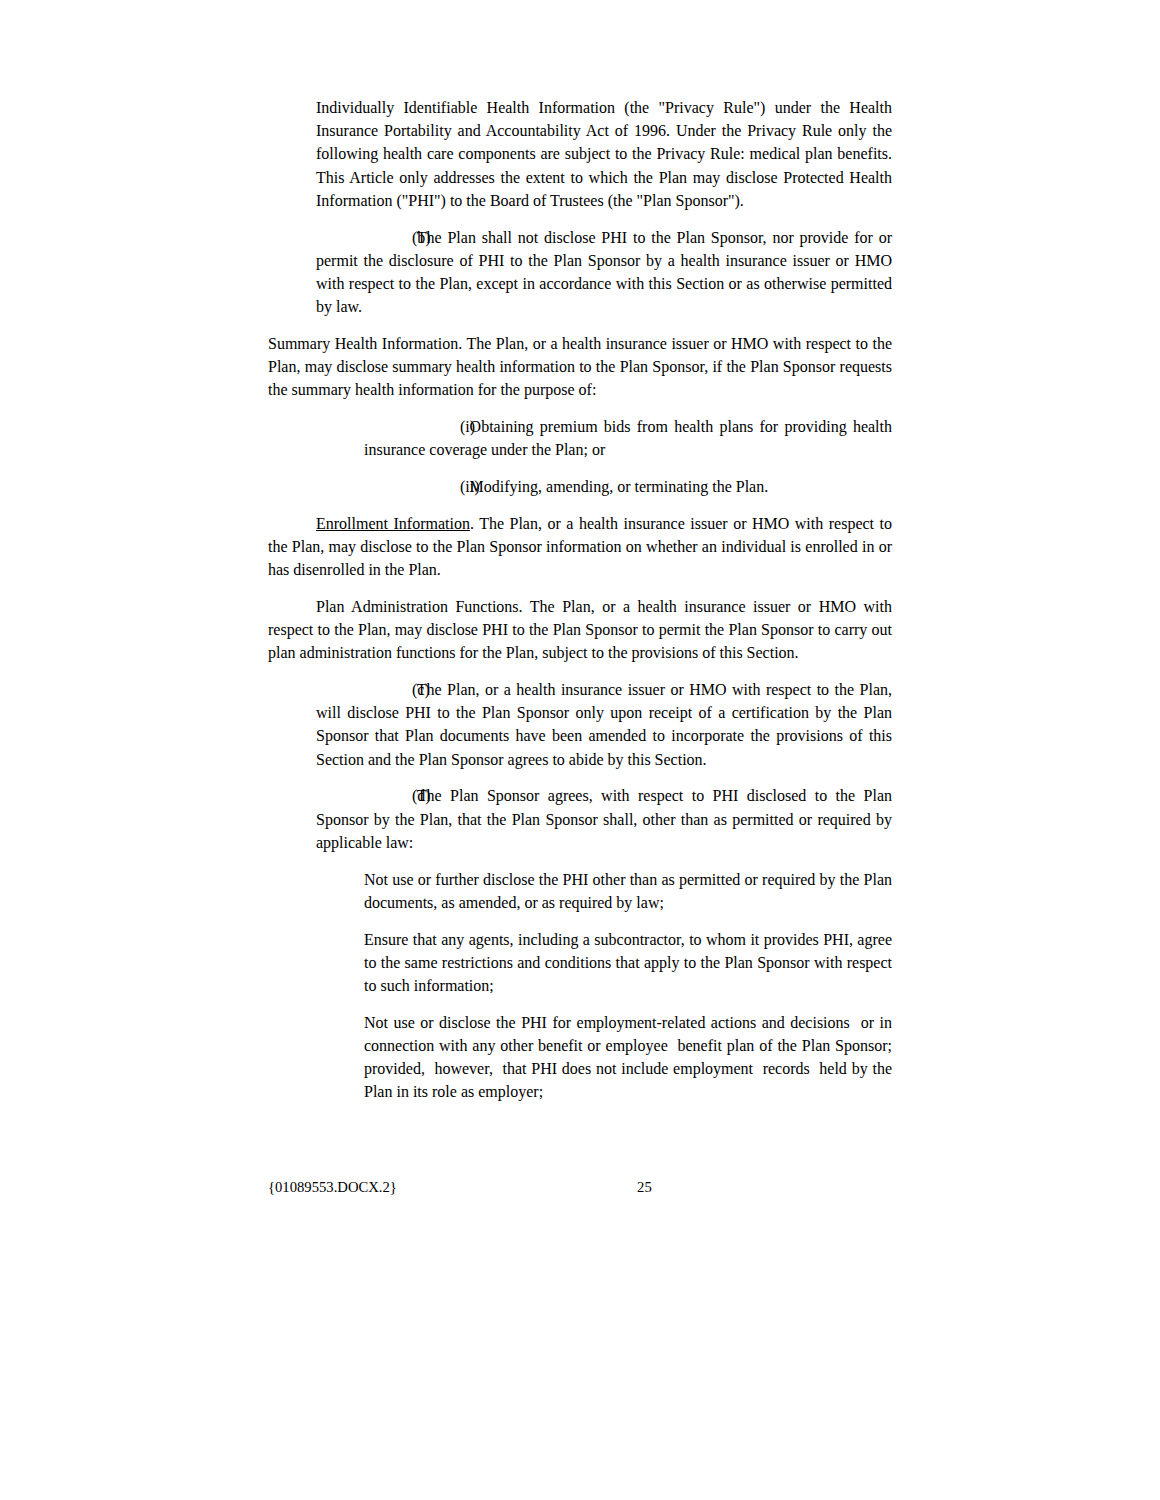Individually Identifiable Health Information (the "Privacy Rule") under the Health Insurance Portability and Accountability Act of 1996. Under the Privacy Rule only the following health care components are subject to the Privacy Rule: medical plan benefits. This Article only addresses the extent to which the Plan may disclose Protected Health Information ("PHI") to the Board of Trustees (the "Plan Sponsor").
(b) The Plan shall not disclose PHI to the Plan Sponsor, nor provide for or permit the disclosure of PHI to the Plan Sponsor by a health insurance issuer or HMO with respect to the Plan, except in accordance with this Section or as otherwise permitted by law.
Summary Health Information. The Plan, or a health insurance issuer or HMO with respect to the Plan, may disclose summary health information to the Plan Sponsor, if the Plan Sponsor requests the summary health information for the purpose of:
(i) Obtaining premium bids from health plans for providing health insurance coverage under the Plan; or
(ii) Modifying, amending, or terminating the Plan.
Enrollment Information. The Plan, or a health insurance issuer or HMO with respect to the Plan, may disclose to the Plan Sponsor information on whether an individual is enrolled in or has disenrolled in the Plan.
Plan Administration Functions. The Plan, or a health insurance issuer or HMO with respect to the Plan, may disclose PHI to the Plan Sponsor to permit the Plan Sponsor to carry out plan administration functions for the Plan, subject to the provisions of this Section.
(c) The Plan, or a health insurance issuer or HMO with respect to the Plan, will disclose PHI to the Plan Sponsor only upon receipt of a certification by the Plan Sponsor that Plan documents have been amended to incorporate the provisions of this Section and the Plan Sponsor agrees to abide by this Section.
(d) The Plan Sponsor agrees, with respect to PHI disclosed to the Plan Sponsor by the Plan, that the Plan Sponsor shall, other than as permitted or required by applicable law:
Not use or further disclose the PHI other than as permitted or required by the Plan documents, as amended, or as required by law;
Ensure that any agents, including a subcontractor, to whom it provides PHI, agree to the same restrictions and conditions that apply to the Plan Sponsor with respect to such information;
Not use or disclose the PHI for employment-related actions and decisions or in connection with any other benefit or employee benefit plan of the Plan Sponsor; provided, however, that PHI does not include employment records held by the Plan in its role as employer;
{01089553.DOCX.2}
25